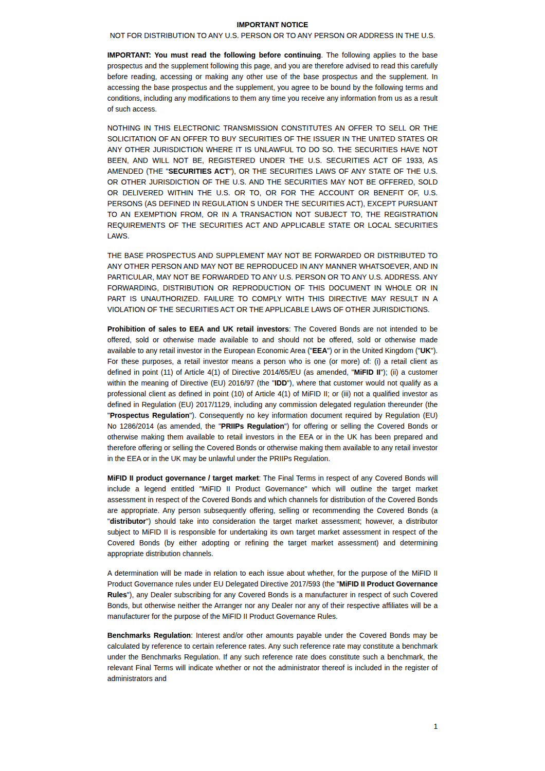IMPORTANT NOTICE
NOT FOR DISTRIBUTION TO ANY U.S. PERSON OR TO ANY PERSON OR ADDRESS IN THE U.S.
IMPORTANT: You must read the following before continuing. The following applies to the base prospectus and the supplement following this page, and you are therefore advised to read this carefully before reading, accessing or making any other use of the base prospectus and the supplement. In accessing the base prospectus and the supplement, you agree to be bound by the following terms and conditions, including any modifications to them any time you receive any information from us as a result of such access.
NOTHING IN THIS ELECTRONIC TRANSMISSION CONSTITUTES AN OFFER TO SELL OR THE SOLICITATION OF AN OFFER TO BUY SECURITIES OF THE ISSUER IN THE UNITED STATES OR ANY OTHER JURISDICTION WHERE IT IS UNLAWFUL TO DO SO. THE SECURITIES HAVE NOT BEEN, AND WILL NOT BE, REGISTERED UNDER THE U.S. SECURITIES ACT OF 1933, AS AMENDED (THE "SECURITIES ACT"), OR THE SECURITIES LAWS OF ANY STATE OF THE U.S. OR OTHER JURISDICTION OF THE U.S. AND THE SECURITIES MAY NOT BE OFFERED, SOLD OR DELIVERED WITHIN THE U.S. OR TO, OR FOR THE ACCOUNT OR BENEFIT OF, U.S. PERSONS (AS DEFINED IN REGULATION S UNDER THE SECURITIES ACT), EXCEPT PURSUANT TO AN EXEMPTION FROM, OR IN A TRANSACTION NOT SUBJECT TO, THE REGISTRATION REQUIREMENTS OF THE SECURITIES ACT AND APPLICABLE STATE OR LOCAL SECURITIES LAWS.
THE BASE PROSPECTUS AND SUPPLEMENT MAY NOT BE FORWARDED OR DISTRIBUTED TO ANY OTHER PERSON AND MAY NOT BE REPRODUCED IN ANY MANNER WHATSOEVER, AND IN PARTICULAR, MAY NOT BE FORWARDED TO ANY U.S. PERSON OR TO ANY U.S. ADDRESS. ANY FORWARDING, DISTRIBUTION OR REPRODUCTION OF THIS DOCUMENT IN WHOLE OR IN PART IS UNAUTHORIZED. FAILURE TO COMPLY WITH THIS DIRECTIVE MAY RESULT IN A VIOLATION OF THE SECURITIES ACT OR THE APPLICABLE LAWS OF OTHER JURISDICTIONS.
Prohibition of sales to EEA and UK retail investors: The Covered Bonds are not intended to be offered, sold or otherwise made available to and should not be offered, sold or otherwise made available to any retail investor in the European Economic Area ("EEA") or in the United Kingdom ("UK"). For these purposes, a retail investor means a person who is one (or more) of: (i) a retail client as defined in point (11) of Article 4(1) of Directive 2014/65/EU (as amended, "MiFID II"); (ii) a customer within the meaning of Directive (EU) 2016/97 (the "IDD"), where that customer would not qualify as a professional client as defined in point (10) of Article 4(1) of MiFID II; or (iii) not a qualified investor as defined in Regulation (EU) 2017/1129, including any commission delegated regulation thereunder (the "Prospectus Regulation"). Consequently no key information document required by Regulation (EU) No 1286/2014 (as amended, the "PRIIPs Regulation") for offering or selling the Covered Bonds or otherwise making them available to retail investors in the EEA or in the UK has been prepared and therefore offering or selling the Covered Bonds or otherwise making them available to any retail investor in the EEA or in the UK may be unlawful under the PRIIPs Regulation.
MiFID II product governance / target market: The Final Terms in respect of any Covered Bonds will include a legend entitled "MiFID II Product Governance" which will outline the target market assessment in respect of the Covered Bonds and which channels for distribution of the Covered Bonds are appropriate. Any person subsequently offering, selling or recommending the Covered Bonds (a "distributor") should take into consideration the target market assessment; however, a distributor subject to MiFID II is responsible for undertaking its own target market assessment in respect of the Covered Bonds (by either adopting or refining the target market assessment) and determining appropriate distribution channels.
A determination will be made in relation to each issue about whether, for the purpose of the MiFID II Product Governance rules under EU Delegated Directive 2017/593 (the "MiFID II Product Governance Rules"), any Dealer subscribing for any Covered Bonds is a manufacturer in respect of such Covered Bonds, but otherwise neither the Arranger nor any Dealer nor any of their respective affiliates will be a manufacturer for the purpose of the MiFID II Product Governance Rules.
Benchmarks Regulation: Interest and/or other amounts payable under the Covered Bonds may be calculated by reference to certain reference rates. Any such reference rate may constitute a benchmark under the Benchmarks Regulation. If any such reference rate does constitute such a benchmark, the relevant Final Terms will indicate whether or not the administrator thereof is included in the register of administrators and
1